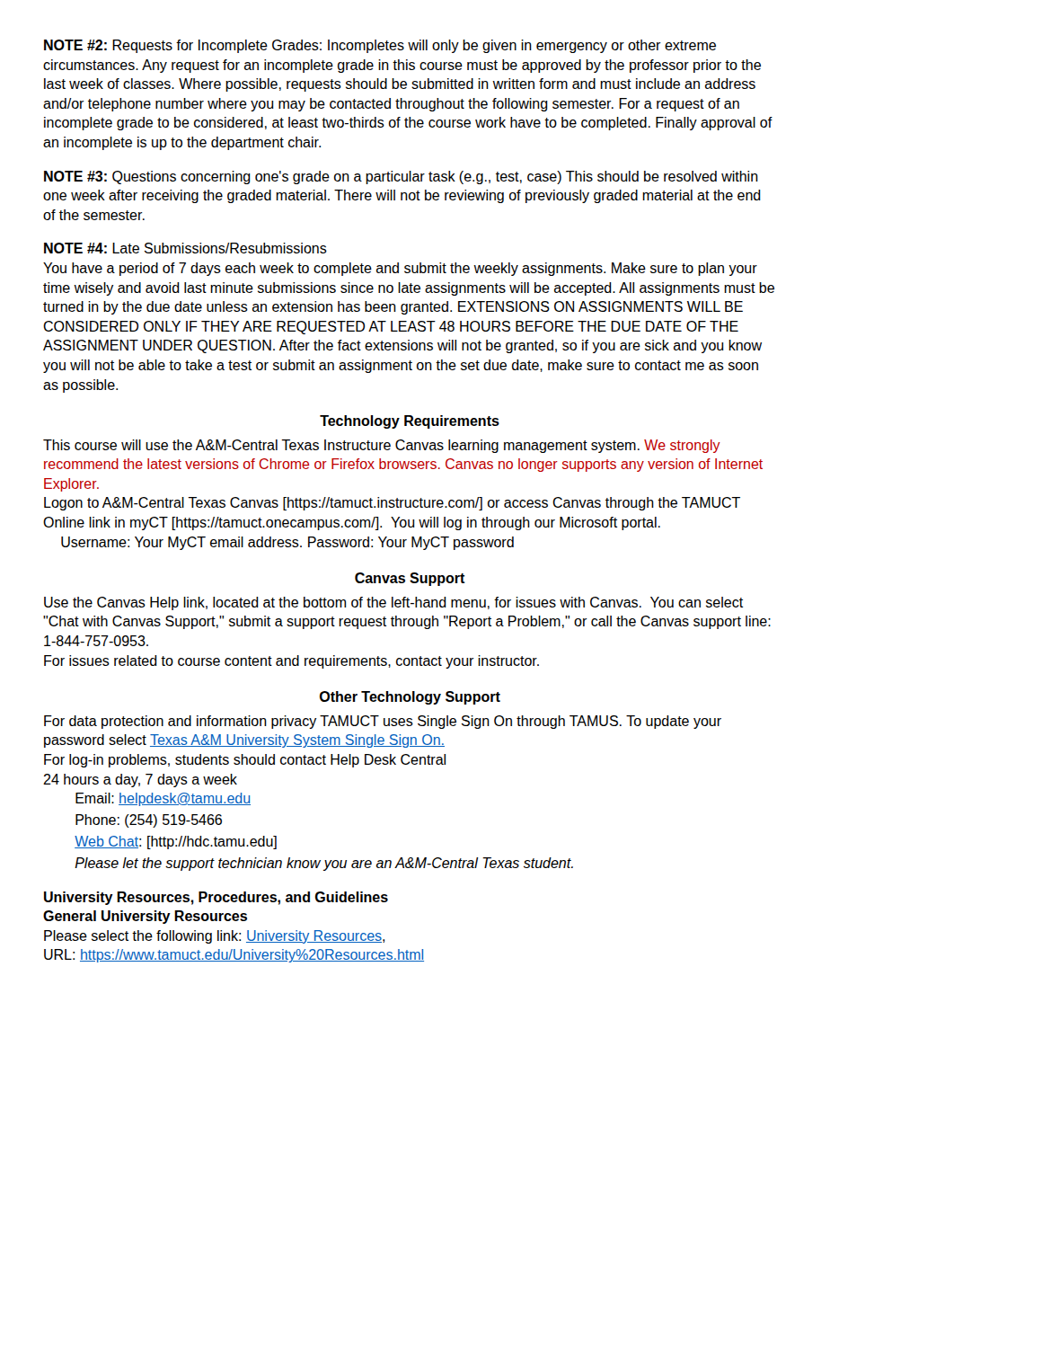NOTE #2: Requests for Incomplete Grades: Incompletes will only be given in emergency or other extreme circumstances. Any request for an incomplete grade in this course must be approved by the professor prior to the last week of classes. Where possible, requests should be submitted in written form and must include an address and/or telephone number where you may be contacted throughout the following semester. For a request of an incomplete grade to be considered, at least two-thirds of the course work have to be completed. Finally approval of an incomplete is up to the department chair.
NOTE #3: Questions concerning one's grade on a particular task (e.g., test, case) This should be resolved within one week after receiving the graded material. There will not be reviewing of previously graded material at the end of the semester.
NOTE #4: Late Submissions/Resubmissions
You have a period of 7 days each week to complete and submit the weekly assignments. Make sure to plan your time wisely and avoid last minute submissions since no late assignments will be accepted. All assignments must be turned in by the due date unless an extension has been granted. EXTENSIONS ON ASSIGNMENTS WILL BE CONSIDERED ONLY IF THEY ARE REQUESTED AT LEAST 48 HOURS BEFORE THE DUE DATE OF THE ASSIGNMENT UNDER QUESTION. After the fact extensions will not be granted, so if you are sick and you know you will not be able to take a test or submit an assignment on the set due date, make sure to contact me as soon as possible.
Technology Requirements
This course will use the A&M-Central Texas Instructure Canvas learning management system. We strongly recommend the latest versions of Chrome or Firefox browsers. Canvas no longer supports any version of Internet Explorer.
Logon to A&M-Central Texas Canvas [https://tamuct.instructure.com/] or access Canvas through the TAMUCT Online link in myCT [https://tamuct.onecampus.com/]. You will log in through our Microsoft portal.
Username: Your MyCT email address. Password: Your MyCT password
Canvas Support
Use the Canvas Help link, located at the bottom of the left-hand menu, for issues with Canvas. You can select "Chat with Canvas Support," submit a support request through "Report a Problem," or call the Canvas support line: 1-844-757-0953.
For issues related to course content and requirements, contact your instructor.
Other Technology Support
For data protection and information privacy TAMUCT uses Single Sign On through TAMUS. To update your password select Texas A&M University System Single Sign On.
For log-in problems, students should contact Help Desk Central
24 hours a day, 7 days a week
Email: helpdesk@tamu.edu
Phone: (254) 519-5466
Web Chat: [http://hdc.tamu.edu]
Please let the support technician know you are an A&M-Central Texas student.
University Resources, Procedures, and Guidelines
General University Resources
Please select the following link: University Resources,
URL: https://www.tamuct.edu/University%20Resources.html